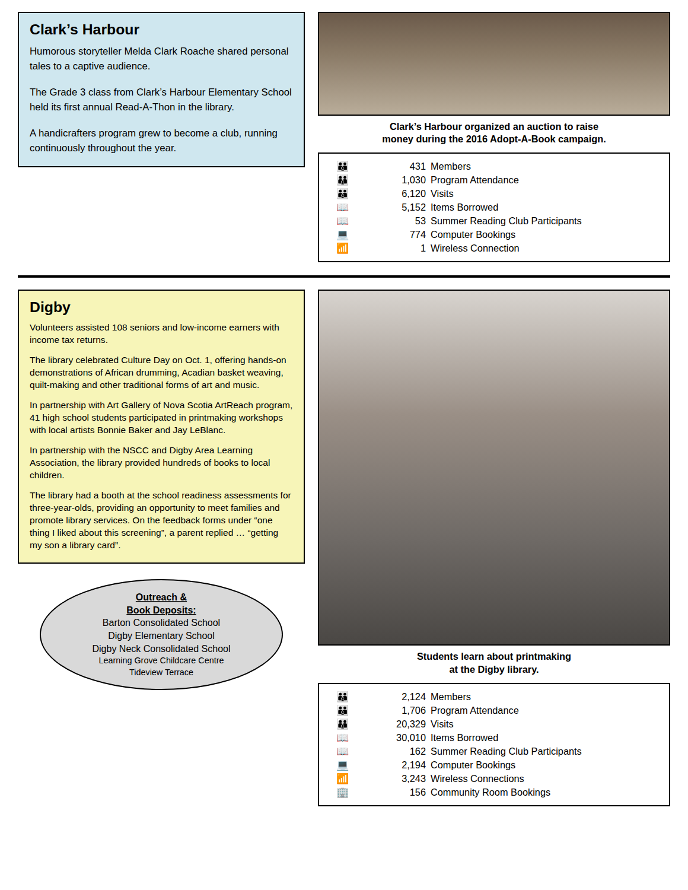Clark’s Harbour
Humorous storyteller Melda Clark Roache shared personal tales to a captive audience.
The Grade 3 class from Clark’s Harbour Elementary School held its first annual Read-A-Thon in the library.
A handicrafters program grew to become a club, running continuously throughout the year.
Clark’s Harbour organized an auction to raise
money during the 2016 Adopt-A-Book campaign.
| 👪 | 431 | Members |
| 👪 | 1,030 | Program Attendance |
| 👪 | 6,120 | Visits |
| 📖 | 5,152 | Items Borrowed |
| 📖 | 53 | Summer Reading Club Participants |
| 💻 | 774 | Computer Bookings |
| 📶 | 1 | Wireless Connection |
Digby
Volunteers assisted 108 seniors and low-income earners with income tax returns.
The library celebrated Culture Day on Oct. 1, offering hands-on demonstrations of African drumming, Acadian basket weaving, quilt-making and other traditional forms of art and music.
In partnership with Art Gallery of Nova Scotia ArtReach program, 41 high school students participated in printmaking workshops with local artists Bonnie Baker and Jay LeBlanc.
In partnership with the NSCC and Digby Area Learning Association, the library provided hundreds of books to local children.
The library had a booth at the school readiness assessments for three-year-olds, providing an opportunity to meet families and promote library services. On the feedback forms under “one thing I liked about this screening”, a parent replied … “getting my son a library card”.
Outreach &
Book Deposits:
Barton Consolidated School
Digby Elementary School
Digby Neck Consolidated School
Learning Grove Childcare Centre
Tideview Terrace
Students learn about printmaking
at the Digby library.
| 👪 | 2,124 | Members |
| 👪 | 1,706 | Program Attendance |
| 👪 | 20,329 | Visits |
| 📖 | 30,010 | Items Borrowed |
| 📖 | 162 | Summer Reading Club Participants |
| 💻 | 2,194 | Computer Bookings |
| 📶 | 3,243 | Wireless Connections |
| 🏢 | 156 | Community Room Bookings |